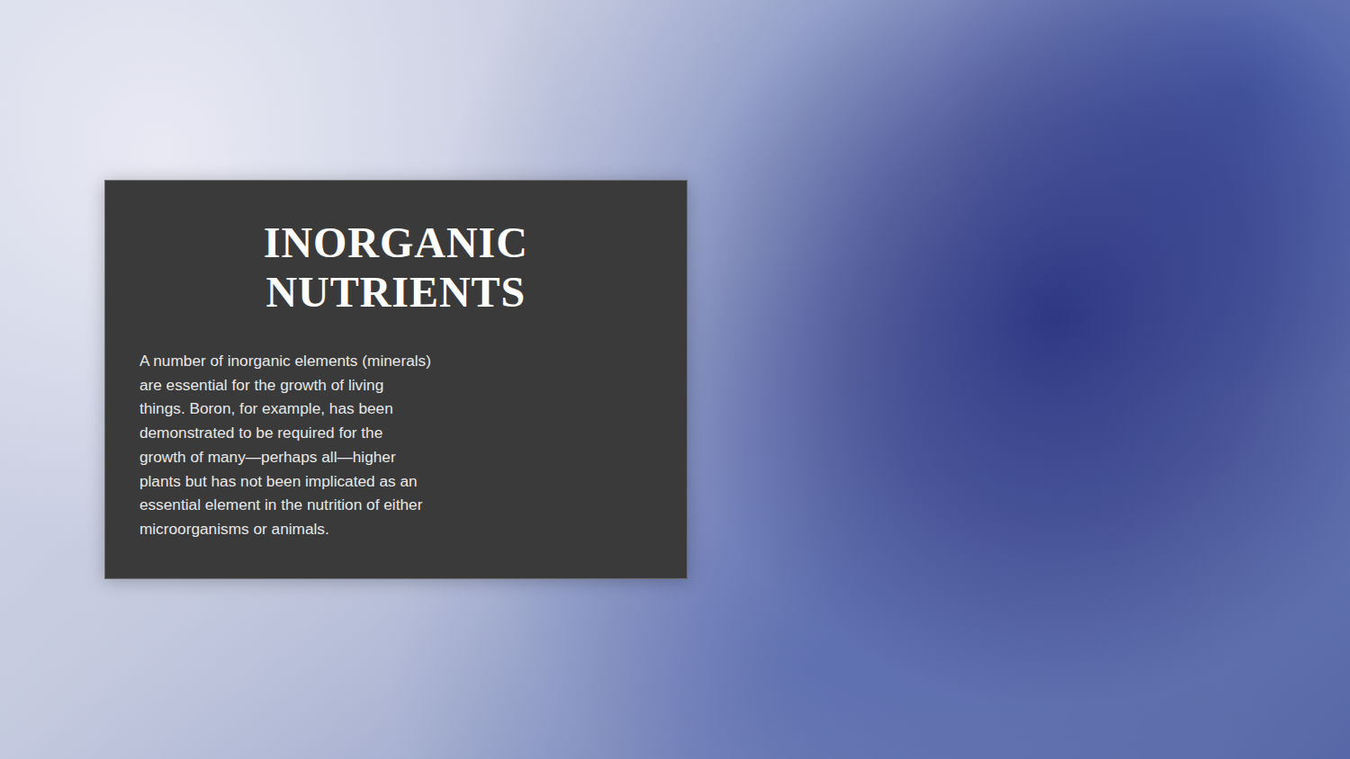INORGANIC NUTRIENTS
A number of inorganic elements (minerals) are essential for the growth of living things. Boron, for example, has been demonstrated to be required for the growth of many—perhaps all—higher plants but has not been implicated as an essential element in the nutrition of either microorganisms or animals.